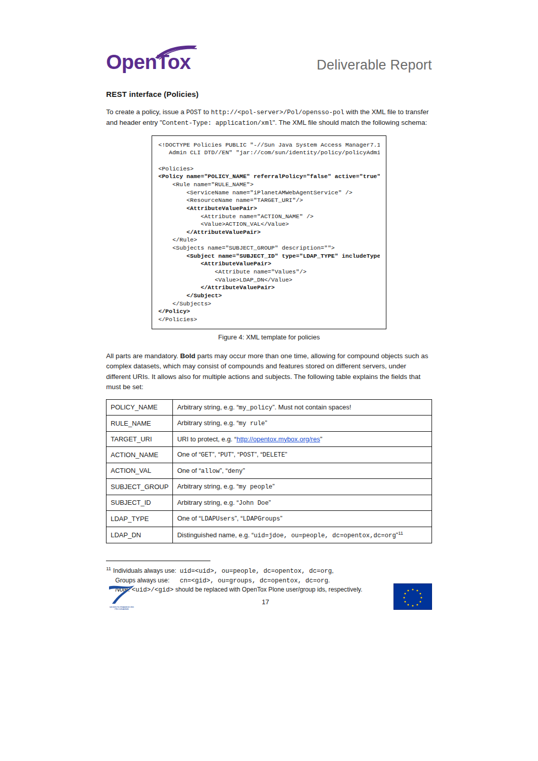OpenTox
Deliverable Report
REST interface (Policies)
To create a policy, issue a POST to http://<pol-server>/Pol/opensso-pol with the XML file to transfer and header entry "Content-Type: application/xml". The XML file should match the following schema:
<!DOCTYPE Policies PUBLIC "-//Sun Java System Access Manager7.1 2006Q3
   Admin CLI DTD//EN" "jar://com/sun/identity/policy/policyAdmin.dtd">

<Policies>
<Policy name="POLICY_NAME" referralPolicy="false" active="true">
    <Rule name="RULE_NAME">
        <ServiceName name="iPlanetAMWebAgentService" />
        <ResourceName name="TARGET_URI"/>
        <AttributeValuePair>
            <Attribute name="ACTION_NAME" />
            <Value>ACTION_VAL</Value>
        </AttributeValuePair>
    </Rule>
    <Subjects name="SUBJECT_GROUP" description="">
        <Subject name="SUBJECT_ID" type="LDAP_TYPE" includeType="inclusive">
            <AttributeValuePair>
                <Attribute name="Values"/>
                <Value>LDAP_DN</Value>
            </AttributeValuePair>
        </Subject>
    </Subjects>
</Policy>
</Policies>
Figure 4: XML template for policies
All parts are mandatory. Bold parts may occur more than one time, allowing for compound objects such as complex datasets, which may consist of compounds and features stored on different servers, under different URIs. It allows also for multiple actions and subjects. The following table explains the fields that must be set:
| POLICY_NAME | Arbitrary string, e.g. “ my_policy ”. Must not contain spaces! |
| RULE_NAME | Arbitrary string, e.g. “ my rule ” |
| TARGET_URI | URI to protect, e.g. “ http://opentox.mybox.org/res ” |
| ACTION_NAME | One of “ GET ”, “ PUT ”, “ POST ”, “ DELETE ” |
| ACTION_VAL | One of “ allow ”, “ deny ” |
| SUBJECT_GROUP | Arbitrary string, e.g. “ my people ” |
| SUBJECT_ID | Arbitrary string, e.g. “ John Doe ” |
| LDAP_TYPE | One of “ LDAPUsers ”, “ LDAPGroups ” |
| LDAP_DN | Distinguished name, e.g. “ uid=jdoe, ou=people, dc=opentox,dc=org ” 11 |
11 Individuals always use: uid=<uid>, ou=people, dc=opentox, dc=org,
Groups always use: cn=<gid>, ou=groups, dc=opentox, dc=org.
Note: <uid>/<gid> should be replaced with OpenTox Plone user/group ids, respectively.
SEVENTH FRAMEWORK PROGRAMME
17